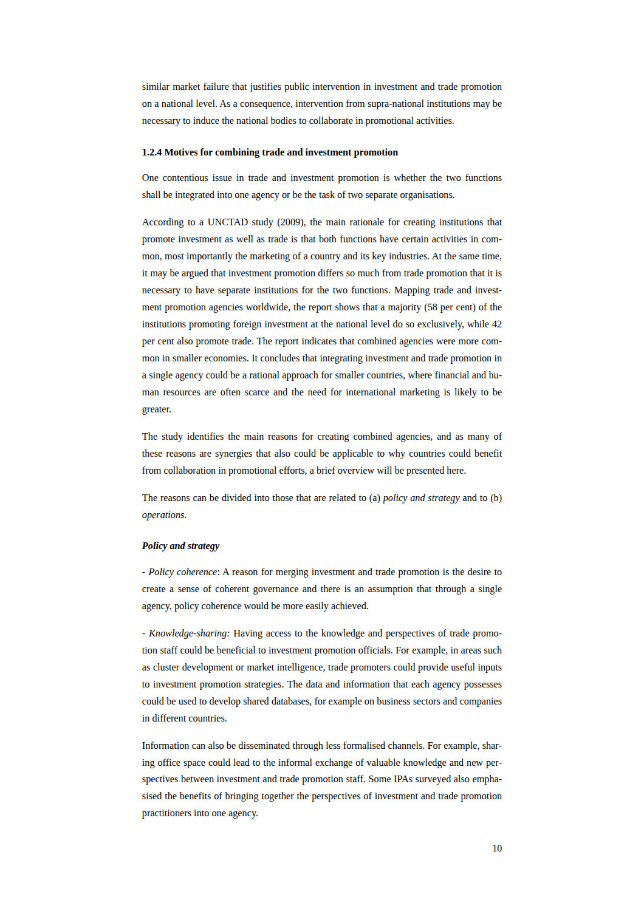similar market failure that justifies public intervention in investment and trade promotion on a national level. As a consequence, intervention from supra-national institutions may be necessary to induce the national bodies to collaborate in promotional activities.
1.2.4 Motives for combining trade and investment promotion
One contentious issue in trade and investment promotion is whether the two functions shall be integrated into one agency or be the task of two separate organisations.
According to a UNCTAD study (2009), the main rationale for creating institutions that promote investment as well as trade is that both functions have certain activities in common, most importantly the marketing of a country and its key industries. At the same time, it may be argued that investment promotion differs so much from trade promotion that it is necessary to have separate institutions for the two functions. Mapping trade and investment promotion agencies worldwide, the report shows that a majority (58 per cent) of the institutions promoting foreign investment at the national level do so exclusively, while 42 per cent also promote trade. The report indicates that combined agencies were more common in smaller economies. It concludes that integrating investment and trade promotion in a single agency could be a rational approach for smaller countries, where financial and human resources are often scarce and the need for international marketing is likely to be greater.
The study identifies the main reasons for creating combined agencies, and as many of these reasons are synergies that also could be applicable to why countries could benefit from collaboration in promotional efforts, a brief overview will be presented here.
The reasons can be divided into those that are related to (a) policy and strategy and to (b) operations.
Policy and strategy
- Policy coherence: A reason for merging investment and trade promotion is the desire to create a sense of coherent governance and there is an assumption that through a single agency, policy coherence would be more easily achieved.
- Knowledge-sharing: Having access to the knowledge and perspectives of trade promotion staff could be beneficial to investment promotion officials. For example, in areas such as cluster development or market intelligence, trade promoters could provide useful inputs to investment promotion strategies. The data and information that each agency possesses could be used to develop shared databases, for example on business sectors and companies in different countries.
Information can also be disseminated through less formalised channels. For example, sharing office space could lead to the informal exchange of valuable knowledge and new perspectives between investment and trade promotion staff. Some IPAs surveyed also emphasised the benefits of bringing together the perspectives of investment and trade promotion practitioners into one agency.
10